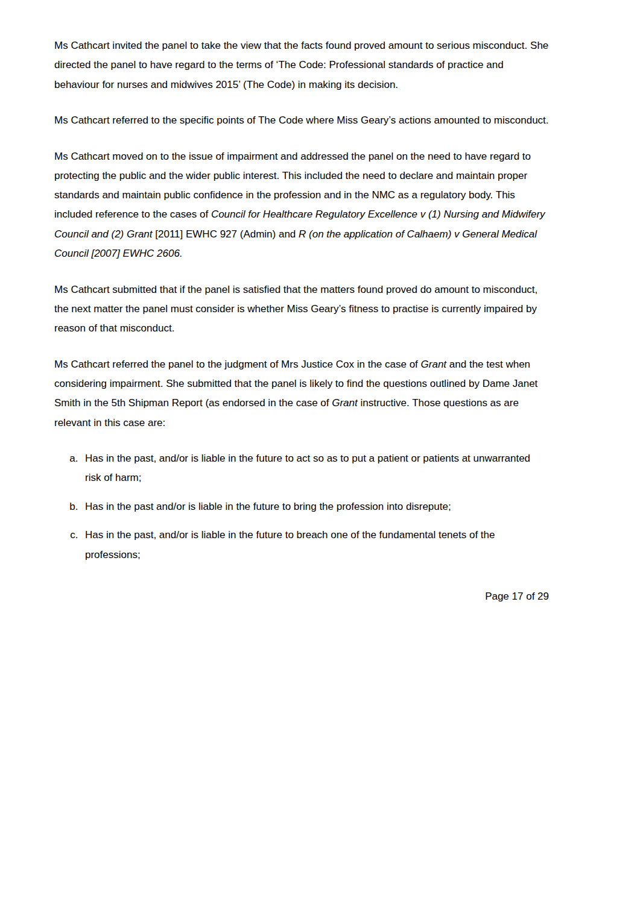Ms Cathcart invited the panel to take the view that the facts found proved amount to serious misconduct. She directed the panel to have regard to the terms of ‘The Code: Professional standards of practice and behaviour for nurses and midwives 2015’ (The Code) in making its decision.
Ms Cathcart referred to the specific points of The Code where Miss Geary’s actions amounted to misconduct.
Ms Cathcart moved on to the issue of impairment and addressed the panel on the need to have regard to protecting the public and the wider public interest. This included the need to declare and maintain proper standards and maintain public confidence in the profession and in the NMC as a regulatory body. This included reference to the cases of Council for Healthcare Regulatory Excellence v (1) Nursing and Midwifery Council and (2) Grant [2011] EWHC 927 (Admin) and R (on the application of Calhaem) v General Medical Council [2007] EWHC 2606.
Ms Cathcart submitted that if the panel is satisfied that the matters found proved do amount to misconduct, the next matter the panel must consider is whether Miss Geary’s fitness to practise is currently impaired by reason of that misconduct.
Ms Cathcart referred the panel to the judgment of Mrs Justice Cox in the case of Grant and the test when considering impairment. She submitted that the panel is likely to find the questions outlined by Dame Janet Smith in the 5th Shipman Report (as endorsed in the case of Grant instructive. Those questions as are relevant in this case are:
Has in the past, and/or is liable in the future to act so as to put a patient or patients at unwarranted risk of harm;
Has in the past and/or is liable in the future to bring the profession into disrepute;
Has in the past, and/or is liable in the future to breach one of the fundamental tenets of the professions;
Page 17 of 29